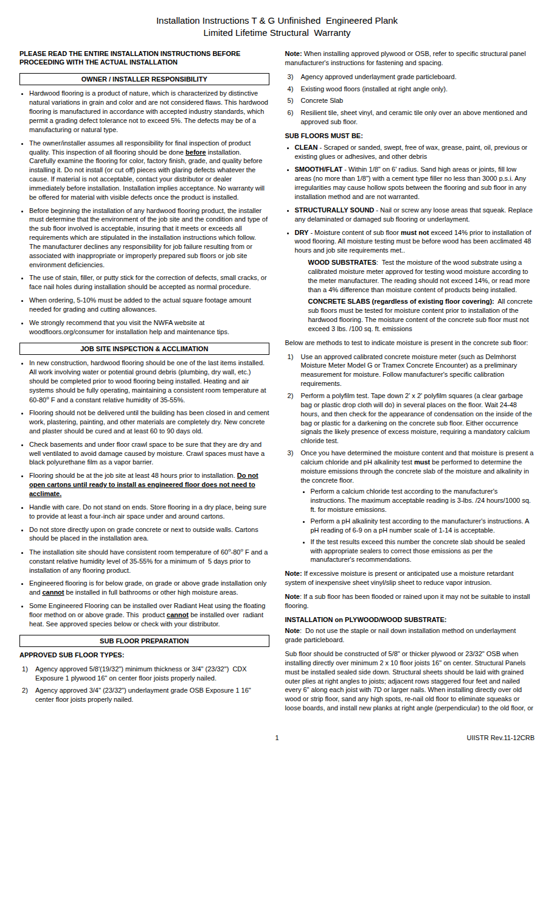Installation Instructions T & G Unfinished Engineered Plank Limited Lifetime Structural Warranty
PLEASE READ THE ENTIRE INSTALLATION INSTRUCTIONS BEFORE PROCEEDING WITH THE ACTUAL INSTALLATION
OWNER / INSTALLER RESPONSIBILITY
Hardwood flooring is a product of nature, which is characterized by distinctive natural variations in grain and color and are not considered flaws. This hardwood flooring is manufactured in accordance with accepted industry standards, which permit a grading defect tolerance not to exceed 5%. The defects may be of a manufacturing or natural type.
The owner/installer assumes all responsibility for final inspection of product quality. This inspection of all flooring should be done before installation. Carefully examine the flooring for color, factory finish, grade, and quality before installing it. Do not install (or cut off) pieces with glaring defects whatever the cause. If material is not acceptable, contact your distributor or dealer immediately before installation. Installation implies acceptance. No warranty will be offered for material with visible defects once the product is installed.
Before beginning the installation of any hardwood flooring product, the installer must determine that the environment of the job site and the condition and type of the sub floor involved is acceptable, insuring that it meets or exceeds all requirements which are stipulated in the installation instructions which follow. The manufacturer declines any responsibility for job failure resulting from or associated with inappropriate or improperly prepared sub floors or job site environment deficiencies.
The use of stain, filler, or putty stick for the correction of defects, small cracks, or face nail holes during installation should be accepted as normal procedure.
When ordering, 5-10% must be added to the actual square footage amount needed for grading and cutting allowances.
We strongly recommend that you visit the NWFA website at woodfloors.org/consumer for installation help and maintenance tips.
JOB SITE INSPECTION & ACCLIMATION
In new construction, hardwood flooring should be one of the last items installed. All work involving water or potential ground debris (plumbing, dry wall, etc.) should be completed prior to wood flooring being installed. Heating and air systems should be fully operating, maintaining a consistent room temperature at 60-80o F and a constant relative humidity of 35-55%.
Flooring should not be delivered until the building has been closed in and cement work, plastering, painting, and other materials are completely dry. New concrete and plaster should be cured and at least 60 to 90 days old.
Check basements and under floor crawl space to be sure that they are dry and well ventilated to avoid damage caused by moisture. Crawl spaces must have a black polyurethane film as a vapor barrier.
Flooring should be at the job site at least 48 hours prior to installation. Do not open cartons until ready to install as engineered floor does not need to acclimate.
Handle with care. Do not stand on ends. Store flooring in a dry place, being sure to provide at least a four-inch air space under and around cartons.
Do not store directly upon on grade concrete or next to outside walls. Cartons should be placed in the installation area.
The installation site should have consistent room temperature of 60o-80o F and a constant relative humidity level of 35-55% for a minimum of 5 days prior to installation of any flooring product.
Engineered flooring is for below grade, on grade or above grade installation only and cannot be installed in full bathrooms or other high moisture areas.
Some Engineered Flooring can be installed over Radiant Heat using the floating floor method on or above grade. This product cannot be installed over radiant heat. See approved species below or check with your distributor.
SUB FLOOR PREPARATION
APPROVED SUB FLOOR TYPES:
Agency approved 5/8'(19/32") minimum thickness or 3/4" (23/32") CDX Exposure 1 plywood 16" on center floor joists properly nailed.
Agency approved 3/4" (23/32") underlayment grade OSB Exposure 1 16" center floor joists properly nailed.
Note: When installing approved plywood or OSB, refer to specific structural panel manufacturer's instructions for fastening and spacing.
Agency approved underlayment grade particleboard.
Existing wood floors (installed at right angle only).
Concrete Slab
Resilient tile, sheet vinyl, and ceramic tile only over an above mentioned and approved sub floor.
SUB FLOORS MUST BE:
CLEAN - Scraped or sanded, swept, free of wax, grease, paint, oil, previous or existing glues or adhesives, and other debris
SMOOTH/FLAT - Within 1/8" on 6' radius. Sand high areas or joints, fill low areas (no more than 1/8") with a cement type filler no less than 3000 p.s.i. Any irregularities may cause hollow spots between the flooring and sub floor in any installation method and are not warranted.
STRUCTURALLY SOUND - Nail or screw any loose areas that squeak. Replace any delaminated or damaged sub flooring or underlayment.
DRY - Moisture content of sub floor must not exceed 14% prior to installation of wood flooring. All moisture testing must be before wood has been acclimated 48 hours and job site requirements met..
WOOD SUBSTRATES: Test the moisture of the wood substrate using a calibrated moisture meter approved for testing wood moisture according to the meter manufacturer. The reading should not exceed 14%, or read more than a 4% difference than moisture content of products being installed.
CONCRETE SLABS (regardless of existing floor covering): All concrete sub floors must be tested for moisture content prior to installation of the hardwood flooring. The moisture content of the concrete sub floor must not exceed 3 lbs. /100 sq. ft. emissions
Below are methods to test to indicate moisture is present in the concrete sub floor:
Use an approved calibrated concrete moisture meter (such as Delmhorst Moisture Meter Model G or Tramex Concrete Encounter) as a preliminary measurement for moisture. Follow manufacturer's specific calibration requirements.
Perform a polyfilm test. Tape down 2' x 2' polyfilm squares (a clear garbage bag or plastic drop cloth will do) in several places on the floor. Wait 24-48 hours, and then check for the appearance of condensation on the inside of the bag or plastic for a darkening on the concrete sub floor. Either occurrence signals the likely presence of excess moisture, requiring a mandatory calcium chloride test.
Once you have determined the moisture content and that moisture is present a calcium chloride and pH alkalinity test must be performed to determine the moisture emissions through the concrete slab of the moisture and alkalinity in the concrete floor.
Perform a calcium chloride test according to the manufacturer's instructions. The maximum acceptable reading is 3-lbs. /24 hours/1000 sq. ft. for moisture emissions.
Perform a pH alkalinity test according to the manufacturer's instructions. A pH reading of 6-9 on a pH number scale of 1-14 is acceptable.
If the test results exceed this number the concrete slab should be sealed with appropriate sealers to correct those emissions as per the manufacturer's recommendations.
Note: If excessive moisture is present or anticipated use a moisture retardant system of inexpensive sheet vinyl/slip sheet to reduce vapor intrusion.
Note: If a sub floor has been flooded or rained upon it may not be suitable to install flooring.
INSTALLATION on PLYWOOD/WOOD SUBSTRATE:
Note: Do not use the staple or nail down installation method on underlayment grade particleboard.
Sub floor should be constructed of 5/8" or thicker plywood or 23/32" OSB when installing directly over minimum 2 x 10 floor joists 16" on center. Structural Panels must be installed sealed side down. Structural sheets should be laid with grained outer plies at right angles to joists; adjacent rows staggered four feet and nailed every 6" along each joist with 7D or larger nails. When installing directly over old wood or strip floor, sand any high spots, re-nail old floor to eliminate squeaks or loose boards, and install new planks at right angle (perpendicular) to the old floor, or
1
UIISTR Rev.11-12CRB